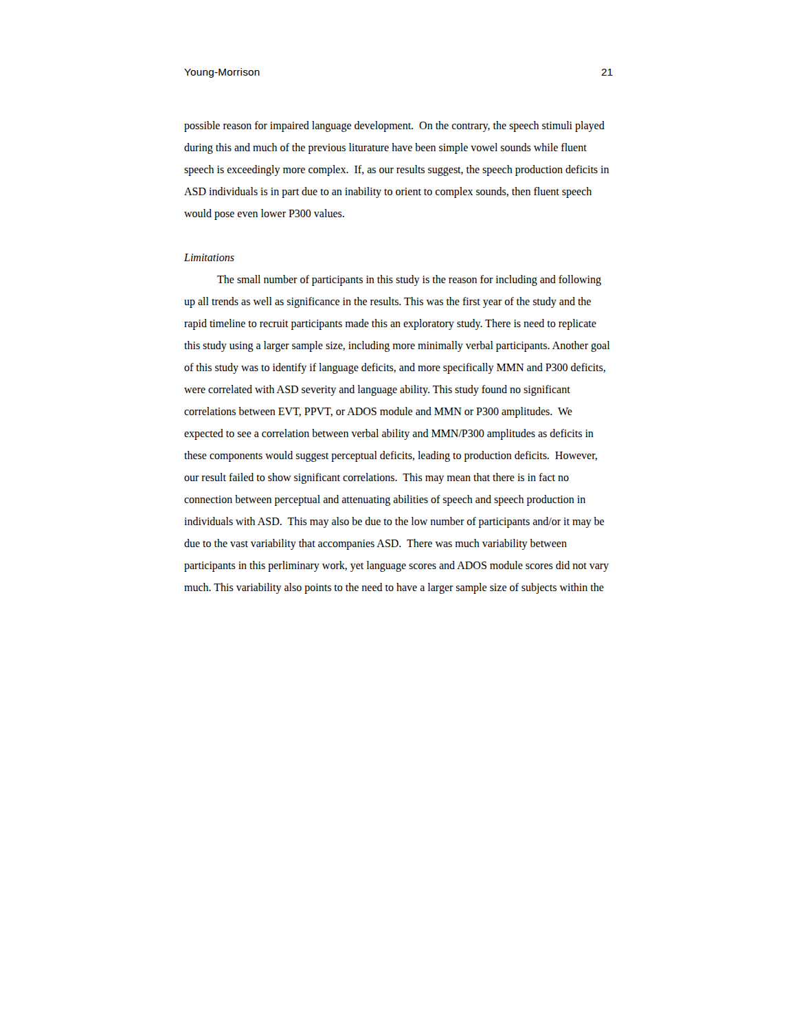Young-Morrison 21
possible reason for impaired language development. On the contrary, the speech stimuli played during this and much of the previous liturature have been simple vowel sounds while fluent speech is exceedingly more complex. If, as our results suggest, the speech production deficits in ASD individuals is in part due to an inability to orient to complex sounds, then fluent speech would pose even lower P300 values.
Limitations
The small number of participants in this study is the reason for including and following up all trends as well as significance in the results. This was the first year of the study and the rapid timeline to recruit participants made this an exploratory study. There is need to replicate this study using a larger sample size, including more minimally verbal participants. Another goal of this study was to identify if language deficits, and more specifically MMN and P300 deficits, were correlated with ASD severity and language ability. This study found no significant correlations between EVT, PPVT, or ADOS module and MMN or P300 amplitudes. We expected to see a correlation between verbal ability and MMN/P300 amplitudes as deficits in these components would suggest perceptual deficits, leading to production deficits. However, our result failed to show significant correlations. This may mean that there is in fact no connection between perceptual and attenuating abilities of speech and speech production in individuals with ASD. This may also be due to the low number of participants and/or it may be due to the vast variability that accompanies ASD. There was much variability between participants in this perliminary work, yet language scores and ADOS module scores did not vary much. This variability also points to the need to have a larger sample size of subjects within the